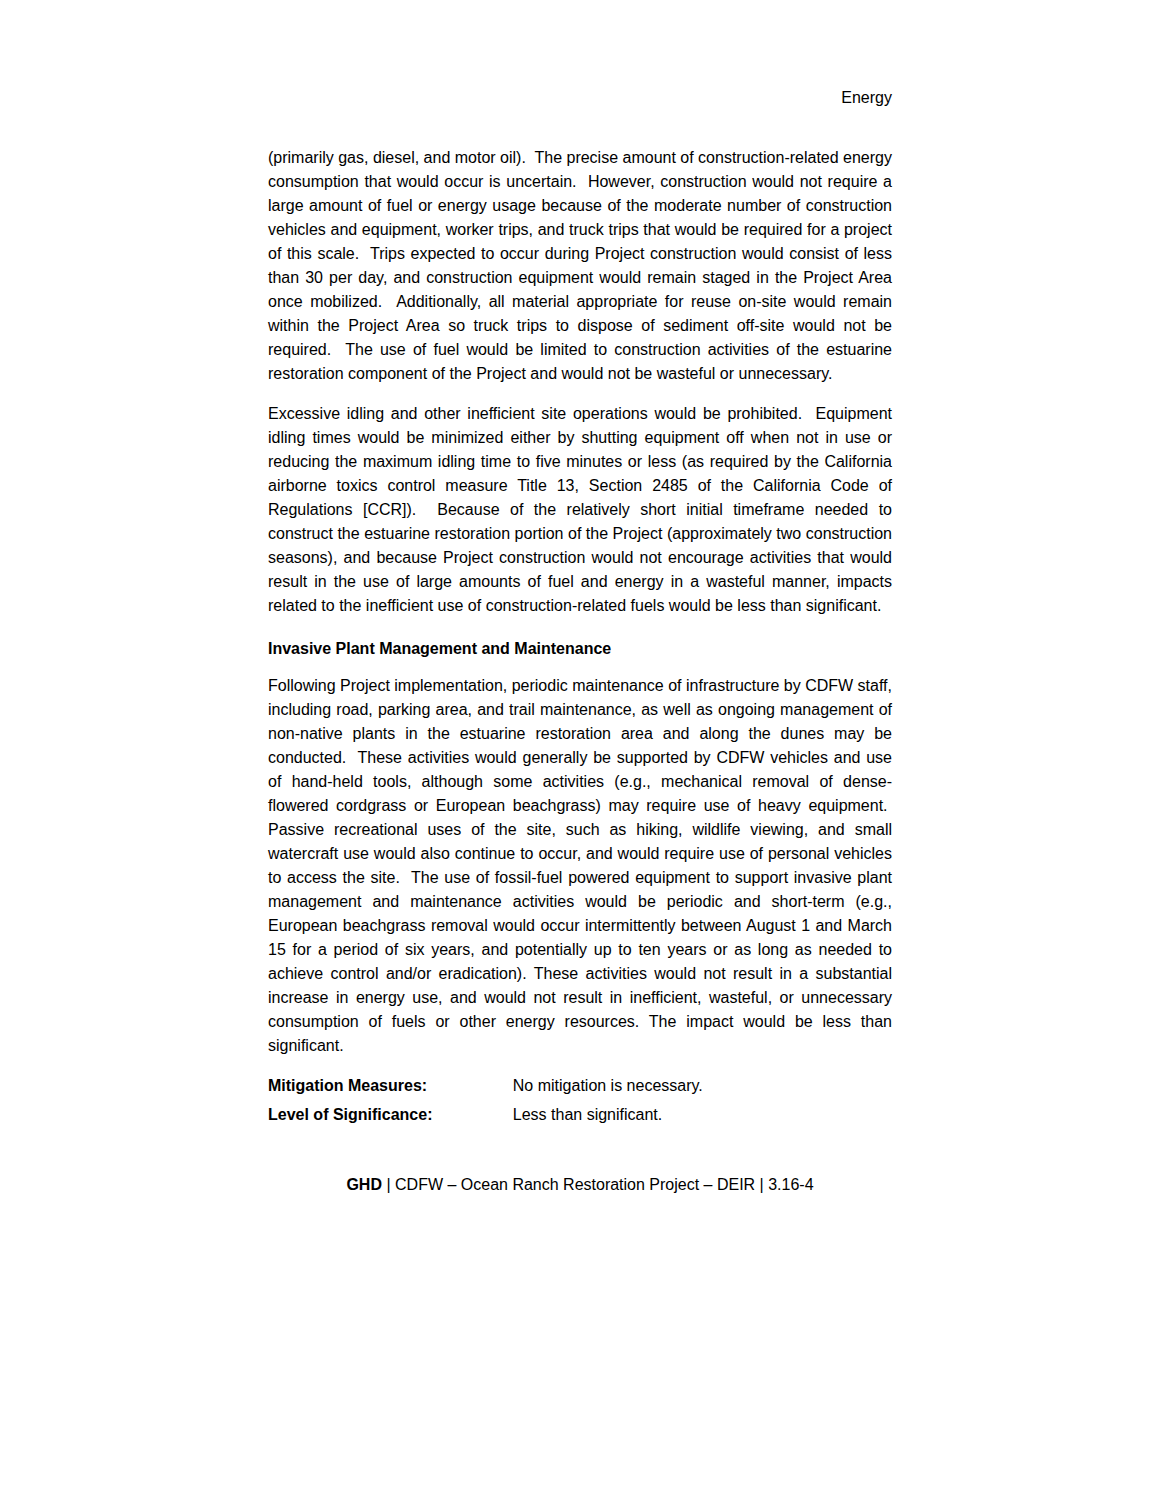Energy
(primarily gas, diesel, and motor oil). The precise amount of construction-related energy consumption that would occur is uncertain. However, construction would not require a large amount of fuel or energy usage because of the moderate number of construction vehicles and equipment, worker trips, and truck trips that would be required for a project of this scale. Trips expected to occur during Project construction would consist of less than 30 per day, and construction equipment would remain staged in the Project Area once mobilized. Additionally, all material appropriate for reuse on-site would remain within the Project Area so truck trips to dispose of sediment off-site would not be required. The use of fuel would be limited to construction activities of the estuarine restoration component of the Project and would not be wasteful or unnecessary.
Excessive idling and other inefficient site operations would be prohibited. Equipment idling times would be minimized either by shutting equipment off when not in use or reducing the maximum idling time to five minutes or less (as required by the California airborne toxics control measure Title 13, Section 2485 of the California Code of Regulations [CCR]). Because of the relatively short initial timeframe needed to construct the estuarine restoration portion of the Project (approximately two construction seasons), and because Project construction would not encourage activities that would result in the use of large amounts of fuel and energy in a wasteful manner, impacts related to the inefficient use of construction-related fuels would be less than significant.
Invasive Plant Management and Maintenance
Following Project implementation, periodic maintenance of infrastructure by CDFW staff, including road, parking area, and trail maintenance, as well as ongoing management of non-native plants in the estuarine restoration area and along the dunes may be conducted. These activities would generally be supported by CDFW vehicles and use of hand-held tools, although some activities (e.g., mechanical removal of dense-flowered cordgrass or European beachgrass) may require use of heavy equipment. Passive recreational uses of the site, such as hiking, wildlife viewing, and small watercraft use would also continue to occur, and would require use of personal vehicles to access the site. The use of fossil-fuel powered equipment to support invasive plant management and maintenance activities would be periodic and short-term (e.g., European beachgrass removal would occur intermittently between August 1 and March 15 for a period of six years, and potentially up to ten years or as long as needed to achieve control and/or eradication). These activities would not result in a substantial increase in energy use, and would not result in inefficient, wasteful, or unnecessary consumption of fuels or other energy resources. The impact would be less than significant.
Mitigation Measures:
No mitigation is necessary.
Level of Significance:
Less than significant.
GHD | CDFW – Ocean Ranch Restoration Project – DEIR | 3.16-4